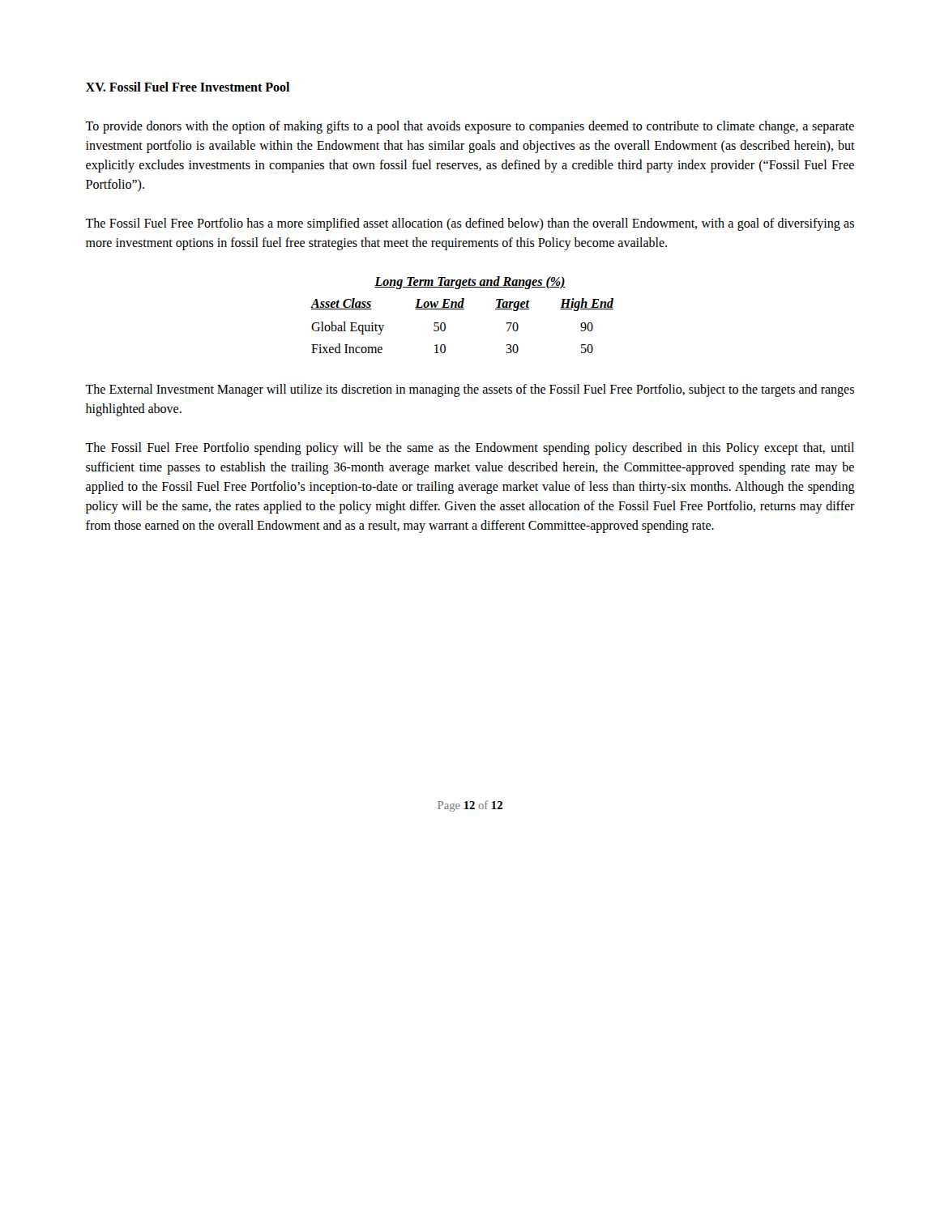XV. Fossil Fuel Free Investment Pool
To provide donors with the option of making gifts to a pool that avoids exposure to companies deemed to contribute to climate change, a separate investment portfolio is available within the Endowment that has similar goals and objectives as the overall Endowment (as described herein), but explicitly excludes investments in companies that own fossil fuel reserves, as defined by a credible third party index provider (“Fossil Fuel Free Portfolio”).
The Fossil Fuel Free Portfolio has a more simplified asset allocation (as defined below) than the overall Endowment, with a goal of diversifying as more investment options in fossil fuel free strategies that meet the requirements of this Policy become available.
Long Term Targets and Ranges (%)
| Asset Class | Low End | Target | High End |
| --- | --- | --- | --- |
| Global Equity | 50 | 70 | 90 |
| Fixed Income | 10 | 30 | 50 |
The External Investment Manager will utilize its discretion in managing the assets of the Fossil Fuel Free Portfolio, subject to the targets and ranges highlighted above.
The Fossil Fuel Free Portfolio spending policy will be the same as the Endowment spending policy described in this Policy except that, until sufficient time passes to establish the trailing 36-month average market value described herein, the Committee-approved spending rate may be applied to the Fossil Fuel Free Portfolio’s inception-to-date or trailing average market value of less than thirty-six months. Although the spending policy will be the same, the rates applied to the policy might differ. Given the asset allocation of the Fossil Fuel Free Portfolio, returns may differ from those earned on the overall Endowment and as a result, may warrant a different Committee-approved spending rate.
Page 12 of 12